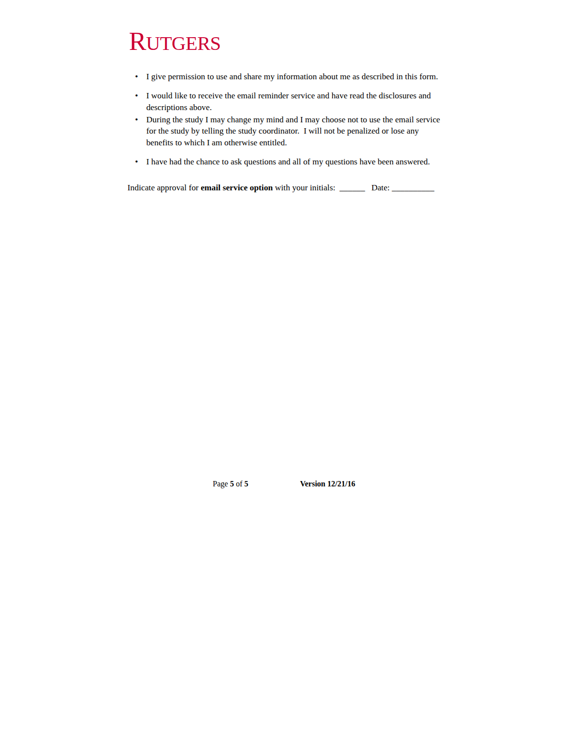RUTGERS
I give permission to use and share my information about me as described in this form.
I would like to receive the email reminder service and have read the disclosures and descriptions above.
During the study I may change my mind and I may choose not to use the email service for the study by telling the study coordinator. I will not be penalized or lose any benefits to which I am otherwise entitled.
I have had the chance to ask questions and all of my questions have been answered.
Indicate approval for email service option with your initials: ______ Date: __________
Page 5 of 5 Version 12/21/16